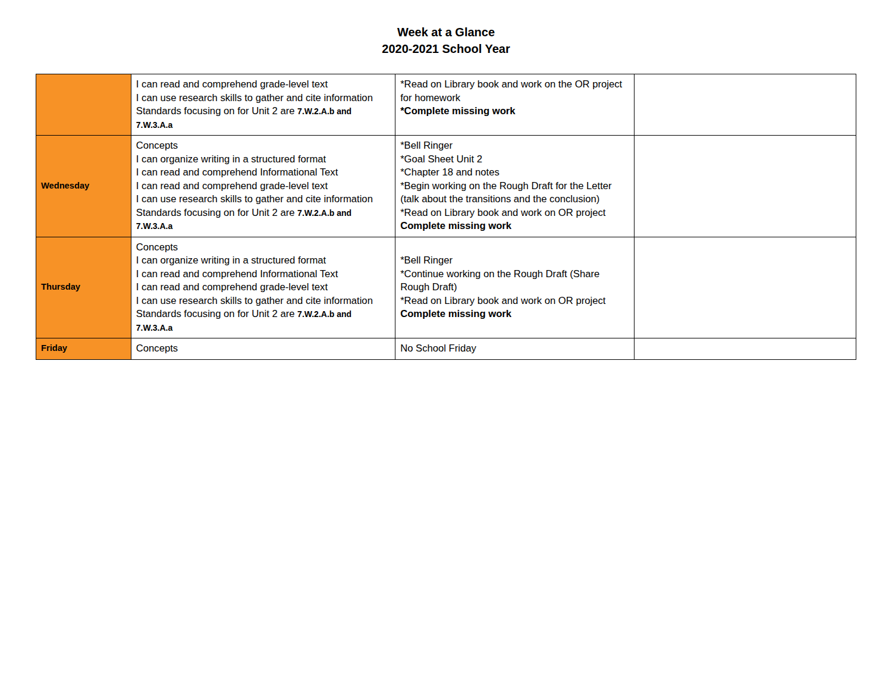Week at a Glance
2020-2021 School Year
| | I can read and comprehend grade-level text I can use research skills to gather and cite information Standards focusing on for Unit 2 are 7.W.2.A.b and 7.W.3.A.a | *Read on Library book and work on the OR project for homework *Complete missing work | |
| Wednesday | Concepts I can organize writing in a structured format I can read and comprehend Informational Text I can read and comprehend grade-level text I can use research skills to gather and cite information Standards focusing on for Unit 2 are 7.W.2.A.b and 7.W.3.A.a | *Bell Ringer *Goal Sheet Unit 2 *Chapter 18 and notes *Begin working on the Rough Draft for the Letter (talk about the transitions and the conclusion) *Read on Library book and work on OR project Complete missing work | |
| Thursday | Concepts I can organize writing in a structured format I can read and comprehend Informational Text I can read and comprehend grade-level text I can use research skills to gather and cite information Standards focusing on for Unit 2 are 7.W.2.A.b and 7.W.3.A.a | *Bell Ringer *Continue working on the Rough Draft (Share Rough Draft) *Read on Library book and work on OR project Complete missing work | |
| Friday | Concepts | No School Friday | |